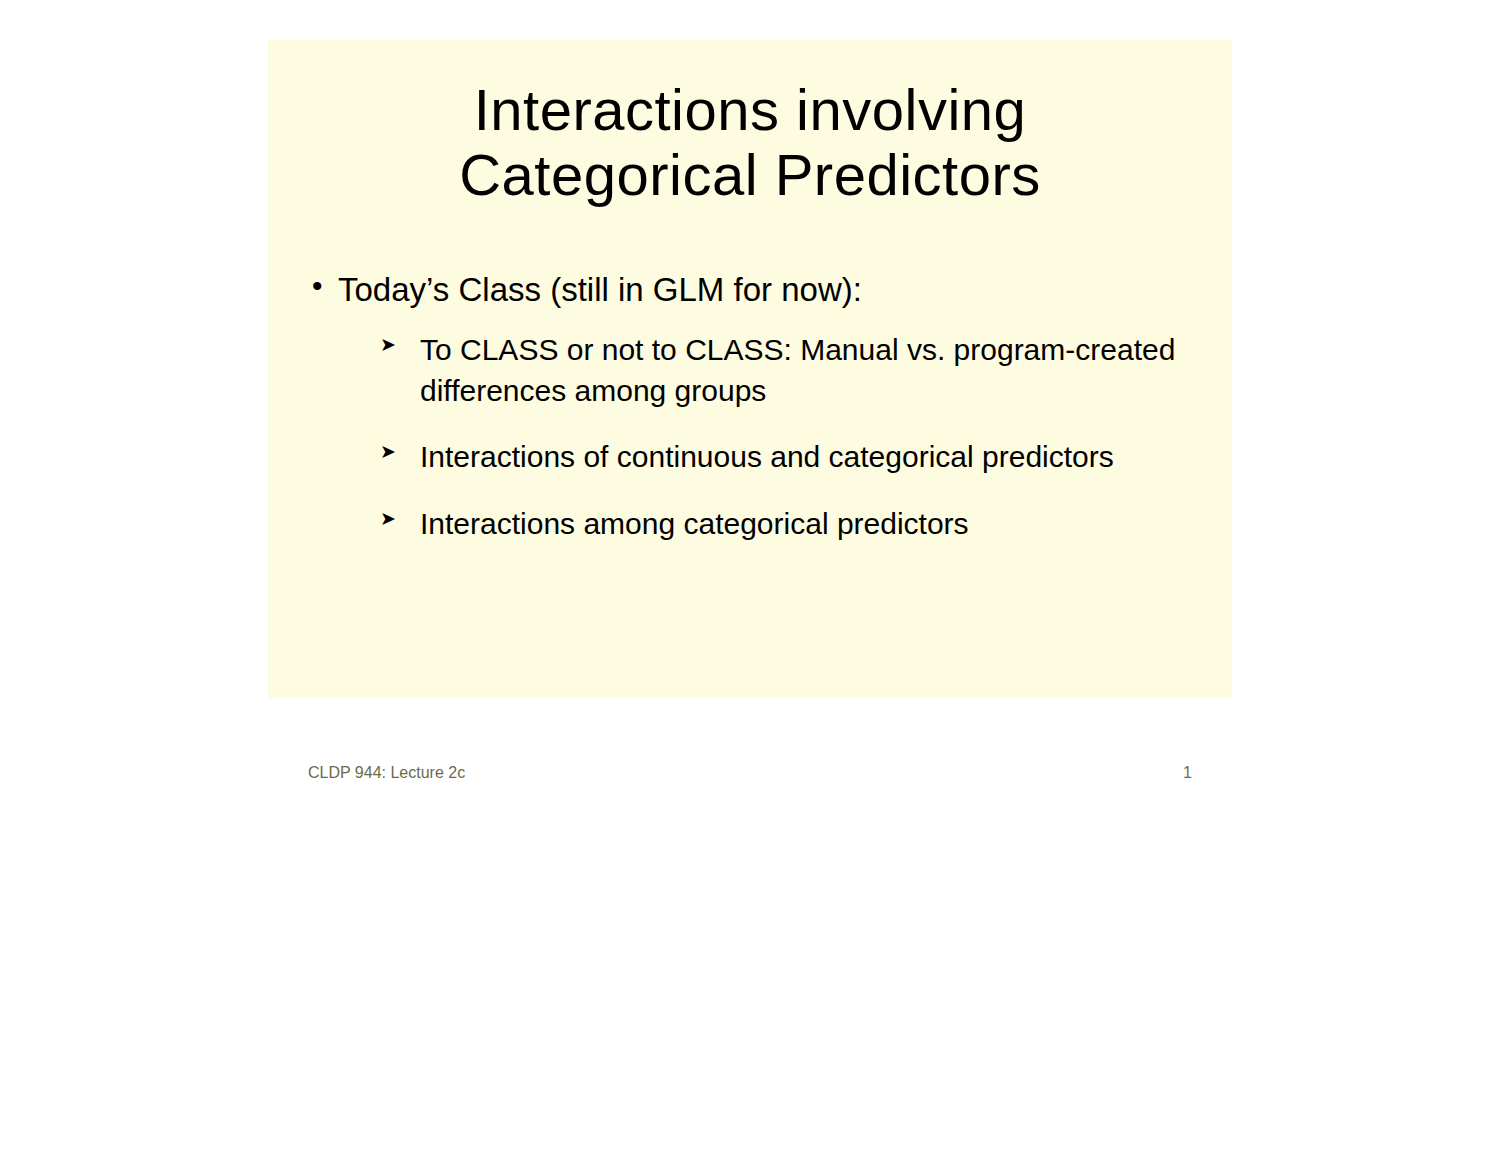Interactions involving
Categorical Predictors
Today’s Class (still in GLM for now):
To CLASS or not to CLASS: Manual vs. program-created differences among groups
Interactions of continuous and categorical predictors
Interactions among categorical predictors
CLDP 944: Lecture 2c 1